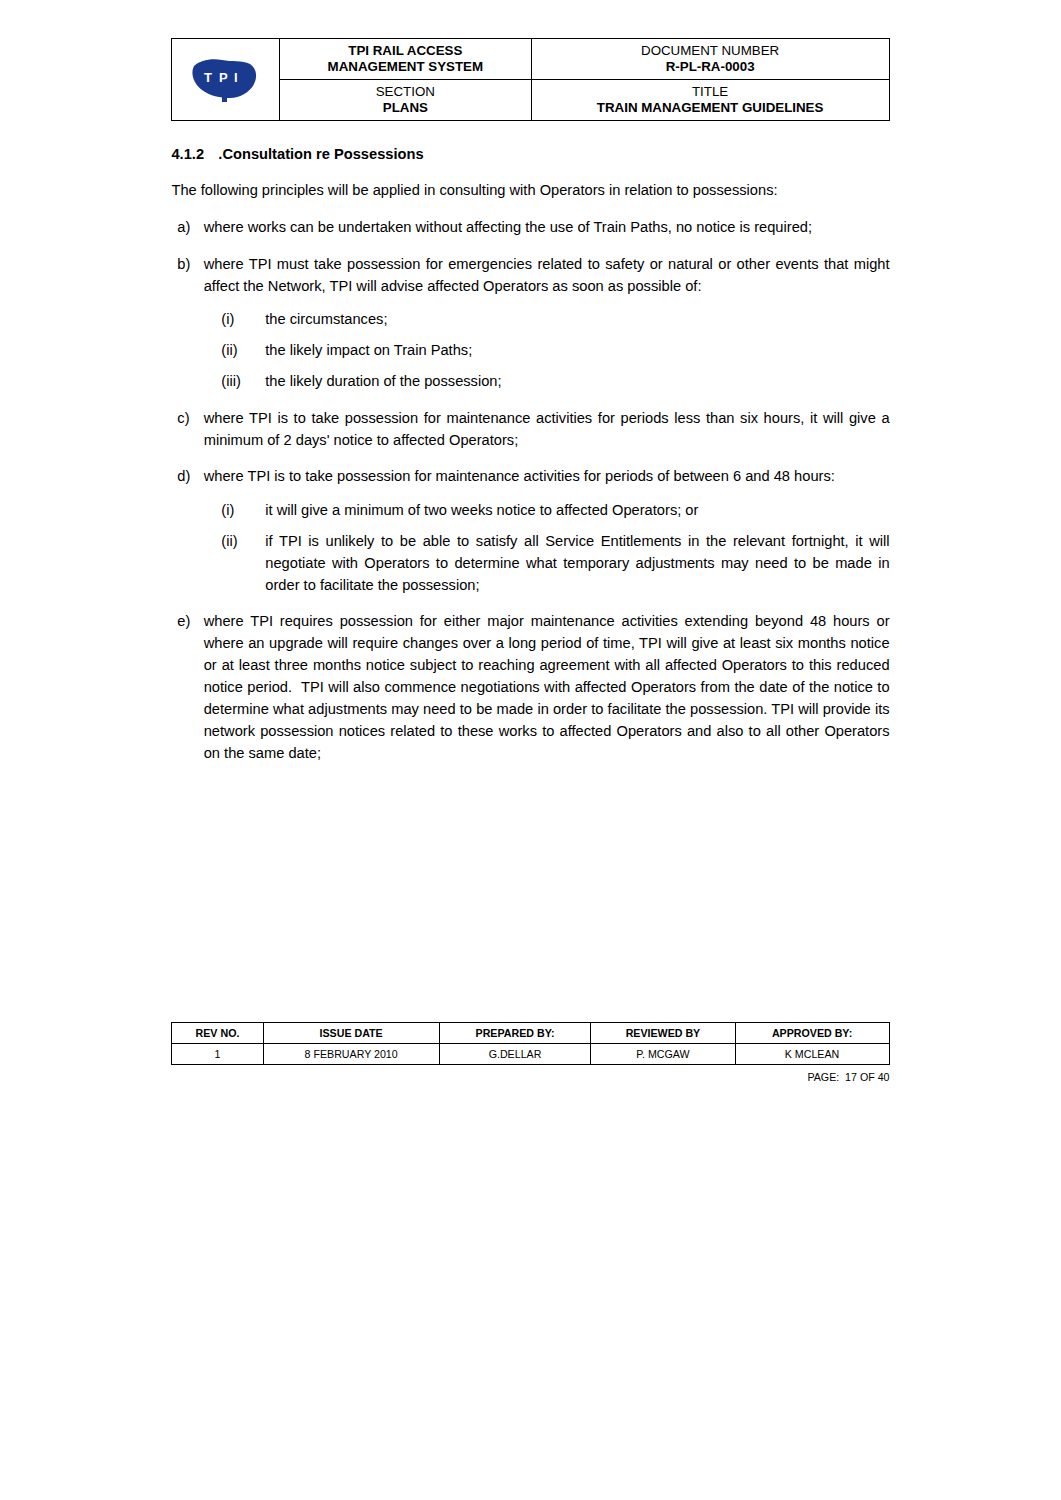| T P I | TPI RAIL ACCESS MANAGEMENT SYSTEM | DOCUMENT NUMBER R-PL-RA-0003 |
| SECTION PLANS | TITLE TRAIN MANAGEMENT GUIDELINES |
4.1.2.Consultation re Possessions
The following principles will be applied in consulting with Operators in relation to possessions:
where works can be undertaken without affecting the use of Train Paths, no notice is required;
where TPI must take possession for emergencies related to safety or natural or other events that might affect the Network, TPI will advise affected Operators as soon as possible of:
the circumstances;
the likely impact on Train Paths;
the likely duration of the possession;
where TPI is to take possession for maintenance activities for periods less than six hours, it will give a minimum of 2 days' notice to affected Operators;
where TPI is to take possession for maintenance activities for periods of between 6 and 48 hours:
it will give a minimum of two weeks notice to affected Operators; or
if TPI is unlikely to be able to satisfy all Service Entitlements in the relevant fortnight, it will negotiate with Operators to determine what temporary adjustments may need to be made in order to facilitate the possession;
where TPI requires possession for either major maintenance activities extending beyond 48 hours or where an upgrade will require changes over a long period of time, TPI will give at least six months notice or at least three months notice subject to reaching agreement with all affected Operators to this reduced notice period. TPI will also commence negotiations with affected Operators from the date of the notice to determine what adjustments may need to be made in order to facilitate the possession. TPI will provide its network possession notices related to these works to affected Operators and also to all other Operators on the same date;
| REV NO. | ISSUE DATE | PREPARED BY: | REVIEWED BY | APPROVED BY: |
| --- | --- | --- | --- | --- |
| 1 | 8 FEBRUARY 2010 | G.DELLAR | P. MCGAW | K MCLEAN |
PAGE: 17 OF 40